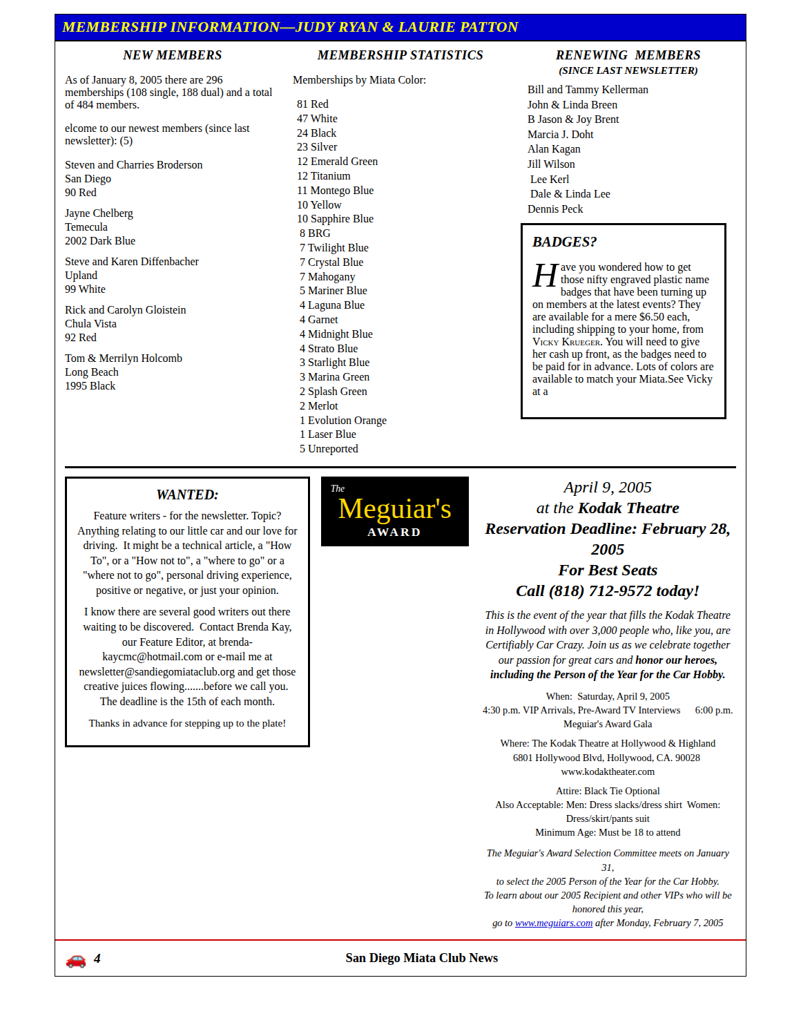MEMBERSHIP INFORMATION—JUDY RYAN & LAURIE PATTON
NEW MEMBERS
As of January 8, 2005 there are 296 memberships (108 single, 188 dual) and a total of 484 members.
elcome to our newest members (since last newsletter): (5)
Steven and Charries Broderson
San Diego
90 Red
Jayne Chelberg
Temecula
2002 Dark Blue
Steve and Karen Diffenbacher
Upland
99 White
Rick and Carolyn Gloistein
Chula Vista
92 Red
Tom & Merrilyn Holcomb
Long Beach
1995 Black
MEMBERSHIP STATISTICS
Memberships by Miata Color:
81 Red
47 White
24 Black
23 Silver
12 Emerald Green
12 Titanium
11 Montego Blue
10 Yellow
10 Sapphire Blue
8 BRG
7 Twilight Blue
7 Crystal Blue
7 Mahogany
5 Mariner Blue
4 Laguna Blue
4 Garnet
4 Midnight Blue
4 Strato Blue
3 Starlight Blue
3 Marina Green
2 Splash Green
2 Merlot
1 Evolution Orange
1 Laser Blue
5 Unreported
RENEWING MEMBERS
(SINCE LAST NEWSLETTER)
Bill and Tammy Kellerman
John & Linda Breen
B Jason & Joy Brent
Marcia J. Doht
Alan Kagan
Jill Wilson
Lee Kerl
Dale & Linda Lee
Dennis Peck
BADGES?
Have you wondered how to get those nifty engraved plastic name badges that have been turning up on members at the latest events? They are available for a mere $6.50 each, including shipping to your home, from Vicky Krueger. You will need to give her cash up front, as the badges need to be paid for in advance. Lots of colors are available to match your Miata.See Vicky at a
WANTED:
Feature writers - for the newsletter. Topic? Anything relating to our little car and our love for driving. It might be a technical article, a "How To", or a "How not to", a "where to go" or a "where not to go", personal driving experience, positive or negative, or just your opinion.
I know there are several good writers out there waiting to be discovered. Contact Brenda Kay, our Feature Editor, at brenda-kaycmc@hotmail.com or e-mail me at newsletter@sandiegomiataclub.org and get those creative juices flowing.......before we call you. The deadline is the 15th of each month.
Thanks in advance for stepping up to the plate!
The Meguiar's AWARD
April 9, 2005
at the Kodak Theatre
Reservation Deadline: February 28, 2005
For Best Seats
Call (818) 712-9572 today!
This is the event of the year that fills the Kodak Theatre in Hollywood with over 3,000 people who, like you, are Certifiably Car Crazy. Join us as we celebrate together our passion for great cars and honor our heroes, including the Person of the Year for the Car Hobby.
When: Saturday, April 9, 2005
4:30 p.m. VIP Arrivals, Pre-Award TV Interviews 6:00 p.m. Meguiar's Award Gala
Where: The Kodak Theatre at Hollywood & Highland
6801 Hollywood Blvd, Hollywood, CA. 90028 www.kodaktheater.com
Attire: Black Tie Optional
Also Acceptable: Men: Dress slacks/dress shirt Women: Dress/skirt/pants suit
Minimum Age: Must be 18 to attend
The Meguiar's Award Selection Committee meets on January 31,
to select the 2005 Person of the Year for the Car Hobby.
To learn about our 2005 Recipient and other VIPs who will be honored this year,
go to www.meguiars.com after Monday, February 7, 2005
🚗 4 San Diego Miata Club News